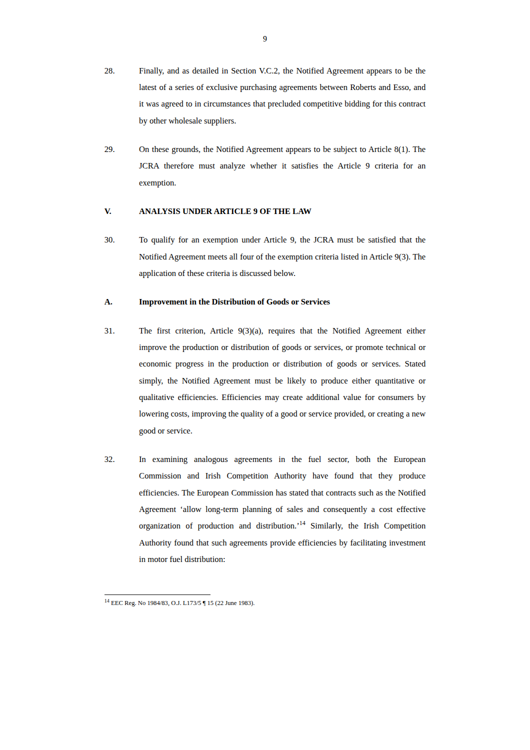9
28.
Finally, and as detailed in Section V.C.2, the Notified Agreement appears to be the latest of a series of exclusive purchasing agreements between Roberts and Esso, and it was agreed to in circumstances that precluded competitive bidding for this contract by other wholesale suppliers.
29.
On these grounds, the Notified Agreement appears to be subject to Article 8(1). The JCRA therefore must analyze whether it satisfies the Article 9 criteria for an exemption.
V. ANALYSIS UNDER ARTICLE 9 OF THE LAW
30.
To qualify for an exemption under Article 9, the JCRA must be satisfied that the Notified Agreement meets all four of the exemption criteria listed in Article 9(3). The application of these criteria is discussed below.
A. Improvement in the Distribution of Goods or Services
31.
The first criterion, Article 9(3)(a), requires that the Notified Agreement either improve the production or distribution of goods or services, or promote technical or economic progress in the production or distribution of goods or services. Stated simply, the Notified Agreement must be likely to produce either quantitative or qualitative efficiencies. Efficiencies may create additional value for consumers by lowering costs, improving the quality of a good or service provided, or creating a new good or service.
32.
In examining analogous agreements in the fuel sector, both the European Commission and Irish Competition Authority have found that they produce efficiencies. The European Commission has stated that contracts such as the Notified Agreement ‘allow long-term planning of sales and consequently a cost effective organization of production and distribution.’14 Similarly, the Irish Competition Authority found that such agreements provide efficiencies by facilitating investment in motor fuel distribution:
14 EEC Reg. No 1984/83, O.J. L173/5 ¶ 15 (22 June 1983).